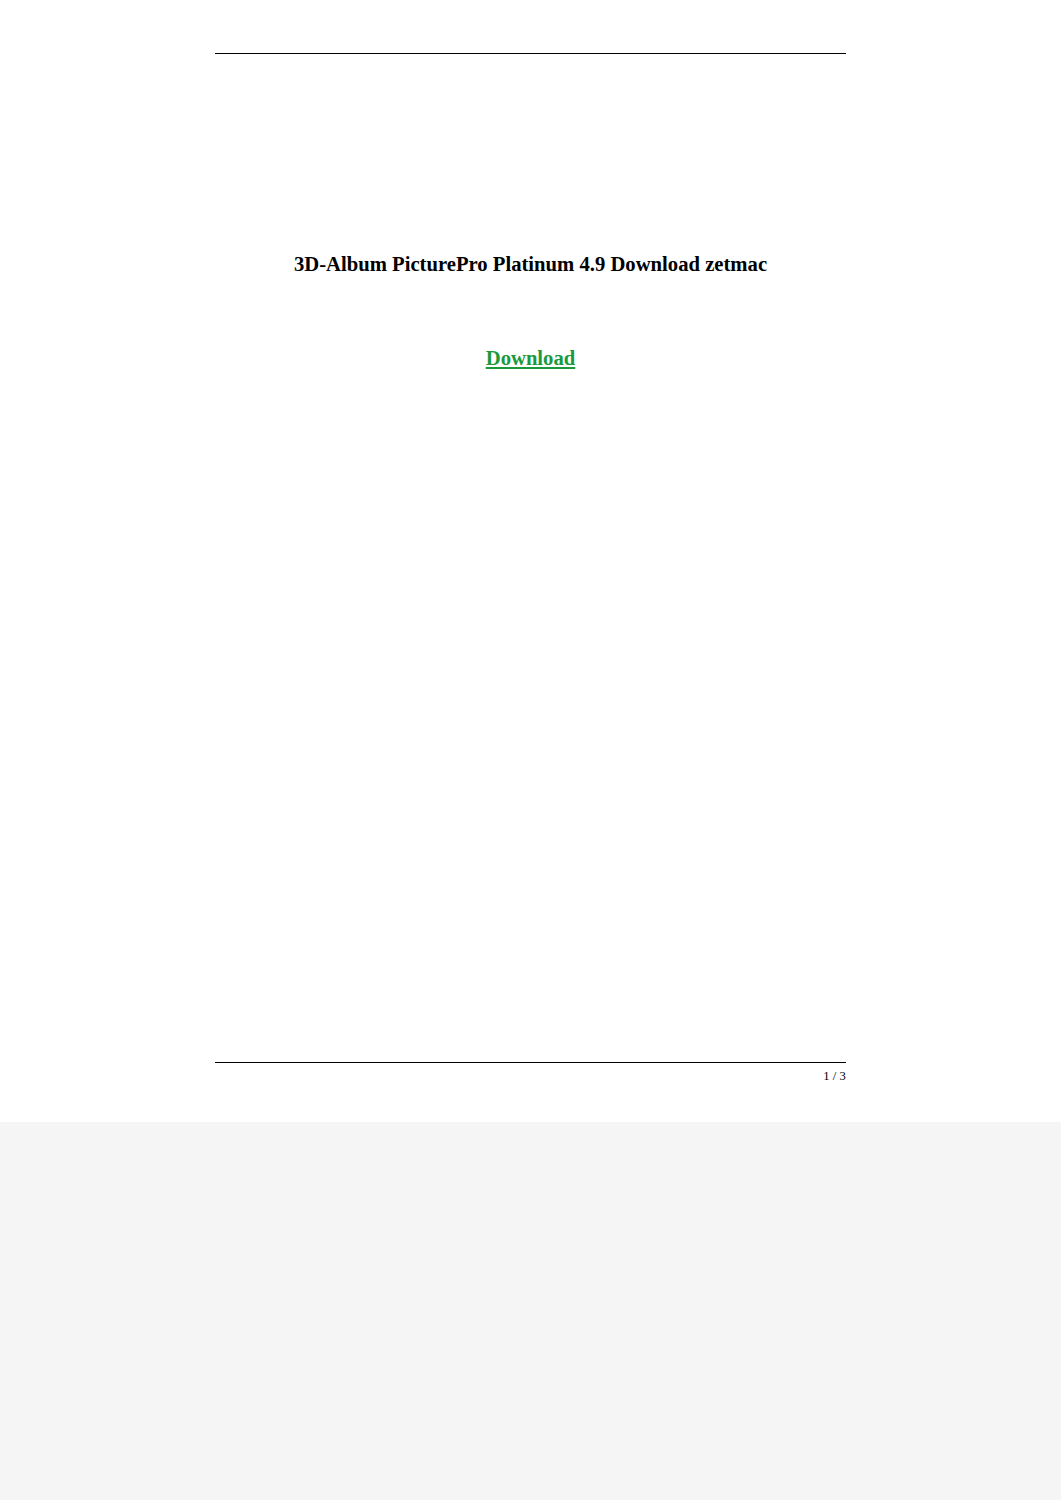3D-Album PicturePro Platinum 4.9 Download zetmac
Download
1 / 3